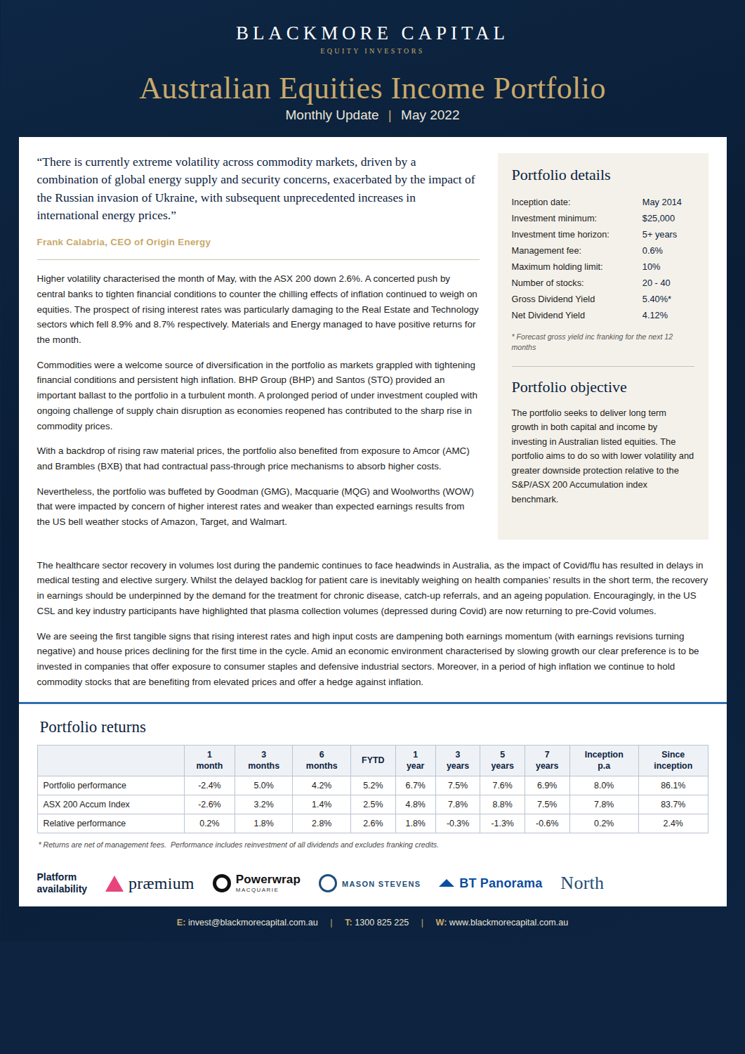BLACKMORE CAPITAL
EQUITY INVESTORS
Australian Equities Income Portfolio
Monthly Update | May 2022
“There is currently extreme volatility across commodity markets, driven by a combination of global energy supply and security concerns, exacerbated by the impact of the Russian invasion of Ukraine, with subsequent unprecedented increases in international energy prices.”
Frank Calabria, CEO of Origin Energy
Higher volatility characterised the month of May, with the ASX 200 down 2.6%. A concerted push by central banks to tighten financial conditions to counter the chilling effects of inflation continued to weigh on equities. The prospect of rising interest rates was particularly damaging to the Real Estate and Technology sectors which fell 8.9% and 8.7% respectively. Materials and Energy managed to have positive returns for the month.
Commodities were a welcome source of diversification in the portfolio as markets grappled with tightening financial conditions and persistent high inflation. BHP Group (BHP) and Santos (STO) provided an important ballast to the portfolio in a turbulent month. A prolonged period of under investment coupled with ongoing challenge of supply chain disruption as economies reopened has contributed to the sharp rise in commodity prices.
With a backdrop of rising raw material prices, the portfolio also benefited from exposure to Amcor (AMC) and Brambles (BXB) that had contractual pass-through price mechanisms to absorb higher costs.
Nevertheless, the portfolio was buffeted by Goodman (GMG), Macquarie (MQG) and Woolworths (WOW) that were impacted by concern of higher interest rates and weaker than expected earnings results from the US bell weather stocks of Amazon, Target, and Walmart.
Portfolio details
| Inception date: | May 2014 |
| Investment minimum: | $25,000 |
| Investment time horizon: | 5+ years |
| Management fee: | 0.6% |
| Maximum holding limit: | 10% |
| Number of stocks: | 20 - 40 |
| Gross Dividend Yield | 5.40%* |
| Net Dividend Yield | 4.12% |
* Forecast gross yield inc franking for the next 12 months
Portfolio objective
The portfolio seeks to deliver long term growth in both capital and income by investing in Australian listed equities. The portfolio aims to do so with lower volatility and greater downside protection relative to the S&P/ASX 200 Accumulation index benchmark.
The healthcare sector recovery in volumes lost during the pandemic continues to face headwinds in Australia, as the impact of Covid/flu has resulted in delays in medical testing and elective surgery. Whilst the delayed backlog for patient care is inevitably weighing on health companies’ results in the short term, the recovery in earnings should be underpinned by the demand for the treatment for chronic disease, catch-up referrals, and an ageing population. Encouragingly, in the US CSL and key industry participants have highlighted that plasma collection volumes (depressed during Covid) are now returning to pre-Covid volumes.
We are seeing the first tangible signs that rising interest rates and high input costs are dampening both earnings momentum (with earnings revisions turning negative) and house prices declining for the first time in the cycle. Amid an economic environment characterised by slowing growth our clear preference is to be invested in companies that offer exposure to consumer staples and defensive industrial sectors. Moreover, in a period of high inflation we continue to hold commodity stocks that are benefiting from elevated prices and offer a hedge against inflation.
Portfolio returns
| | 1 month | 3 months | 6 months | FYTD | 1 year | 3 years | 5 years | 7 years | Inception p.a | Since inception |
| --- | --- | --- | --- | --- | --- | --- | --- | --- | --- | --- |
| Portfolio performance | -2.4% | 5.0% | 4.2% | 5.2% | 6.7% | 7.5% | 7.6% | 6.9% | 8.0% | 86.1% |
| ASX 200 Accum Index | -2.6% | 3.2% | 1.4% | 2.5% | 4.8% | 7.8% | 8.8% | 7.5% | 7.8% | 83.7% |
| Relative performance | 0.2% | 1.8% | 2.8% | 2.6% | 1.8% | -0.3% | -1.3% | -0.6% | 0.2% | 2.4% |
* Returns are net of management fees. Performance includes reinvestment of all dividends and excludes franking credits.
Platform
availability
præmium
Powerwrap MACQUARIE
MASON STEVENS
BT Panorama
North
E: invest@blackmorecapital.com.au | T: 1300 825 225 | W: www.blackmorecapital.com.au